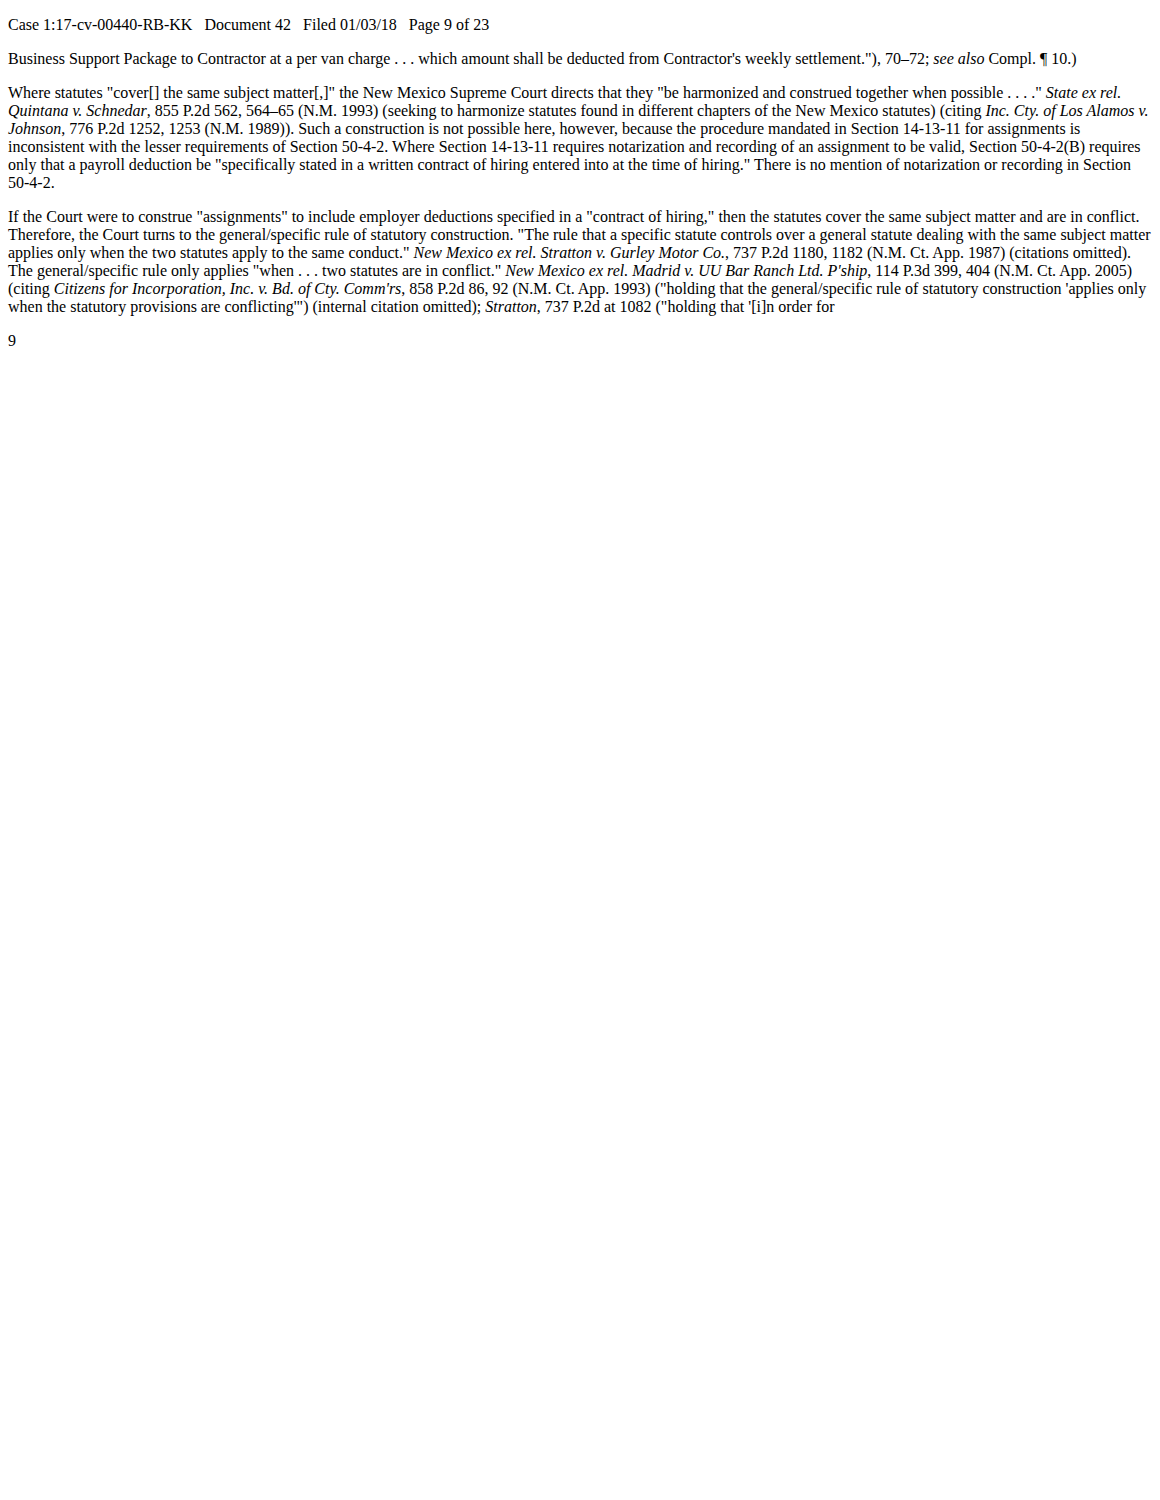Case 1:17-cv-00440-RB-KK Document 42 Filed 01/03/18 Page 9 of 23
Business Support Package to Contractor at a per van charge . . . which amount shall be deducted from Contractor's weekly settlement."), 70–72; see also Compl. ¶ 10.)
Where statutes "cover[] the same subject matter[,]" the New Mexico Supreme Court directs that they "be harmonized and construed together when possible . . . ." State ex rel. Quintana v. Schnedar, 855 P.2d 562, 564–65 (N.M. 1993) (seeking to harmonize statutes found in different chapters of the New Mexico statutes) (citing Inc. Cty. of Los Alamos v. Johnson, 776 P.2d 1252, 1253 (N.M. 1989)). Such a construction is not possible here, however, because the procedure mandated in Section 14-13-11 for assignments is inconsistent with the lesser requirements of Section 50-4-2. Where Section 14-13-11 requires notarization and recording of an assignment to be valid, Section 50-4-2(B) requires only that a payroll deduction be "specifically stated in a written contract of hiring entered into at the time of hiring." There is no mention of notarization or recording in Section 50-4-2.
If the Court were to construe "assignments" to include employer deductions specified in a "contract of hiring," then the statutes cover the same subject matter and are in conflict. Therefore, the Court turns to the general/specific rule of statutory construction. "The rule that a specific statute controls over a general statute dealing with the same subject matter applies only when the two statutes apply to the same conduct." New Mexico ex rel. Stratton v. Gurley Motor Co., 737 P.2d 1180, 1182 (N.M. Ct. App. 1987) (citations omitted). The general/specific rule only applies "when . . . two statutes are in conflict." New Mexico ex rel. Madrid v. UU Bar Ranch Ltd. P'ship, 114 P.3d 399, 404 (N.M. Ct. App. 2005) (citing Citizens for Incorporation, Inc. v. Bd. of Cty. Comm'rs, 858 P.2d 86, 92 (N.M. Ct. App. 1993) ("holding that the general/specific rule of statutory construction 'applies only when the statutory provisions are conflicting'") (internal citation omitted); Stratton, 737 P.2d at 1082 ("holding that '[i]n order for
9